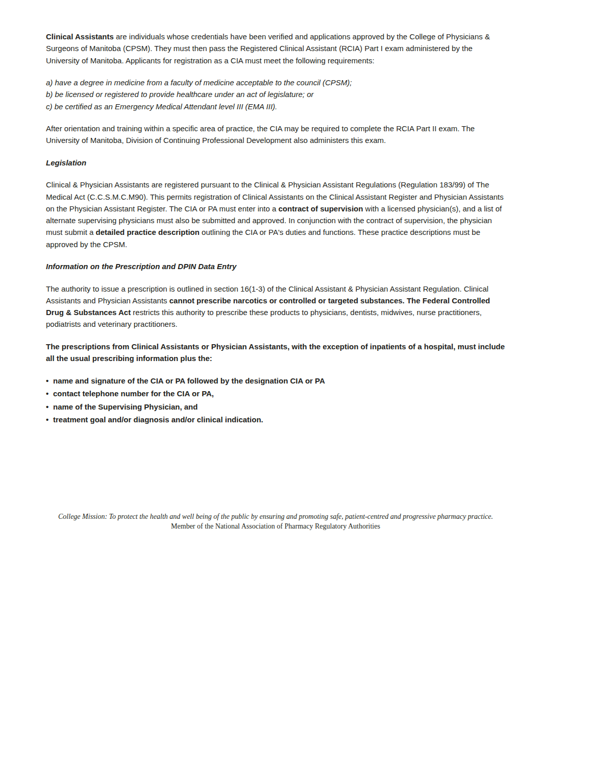Clinical Assistants are individuals whose credentials have been verified and applications approved by the College of Physicians & Surgeons of Manitoba (CPSM). They must then pass the Registered Clinical Assistant (RCIA) Part I exam administered by the University of Manitoba. Applicants for registration as a CIA must meet the following requirements:
a) have a degree in medicine from a faculty of medicine acceptable to the council (CPSM); b) be licensed or registered to provide healthcare under an act of legislature; or c) be certified as an Emergency Medical Attendant level III (EMA III).
After orientation and training within a specific area of practice, the CIA may be required to complete the RCIA Part II exam. The University of Manitoba, Division of Continuing Professional Development also administers this exam.
Legislation
Clinical & Physician Assistants are registered pursuant to the Clinical & Physician Assistant Regulations (Regulation 183/99) of The Medical Act (C.C.S.M.C.M90). This permits registration of Clinical Assistants on the Clinical Assistant Register and Physician Assistants on the Physician Assistant Register. The CIA or PA must enter into a contract of supervision with a licensed physician(s), and a list of alternate supervising physicians must also be submitted and approved. In conjunction with the contract of supervision, the physician must submit a detailed practice description outlining the CIA or PA's duties and functions. These practice descriptions must be approved by the CPSM.
Information on the Prescription and DPIN Data Entry
The authority to issue a prescription is outlined in section 16(1-3) of the Clinical Assistant & Physician Assistant Regulation. Clinical Assistants and Physician Assistants cannot prescribe narcotics or controlled or targeted substances. The Federal Controlled Drug & Substances Act restricts this authority to prescribe these products to physicians, dentists, midwives, nurse practitioners, podiatrists and veterinary practitioners.
The prescriptions from Clinical Assistants or Physician Assistants, with the exception of inpatients of a hospital, must include all the usual prescribing information plus the:
name and signature of the CIA or PA followed by the designation CIA or PA
contact telephone number for the CIA or PA,
name of the Supervising Physician, and
treatment goal and/or diagnosis and/or clinical indication.
College Mission: To protect the health and well being of the public by ensuring and promoting safe, patient-centred and progressive pharmacy practice.
Member of the National Association of Pharmacy Regulatory Authorities